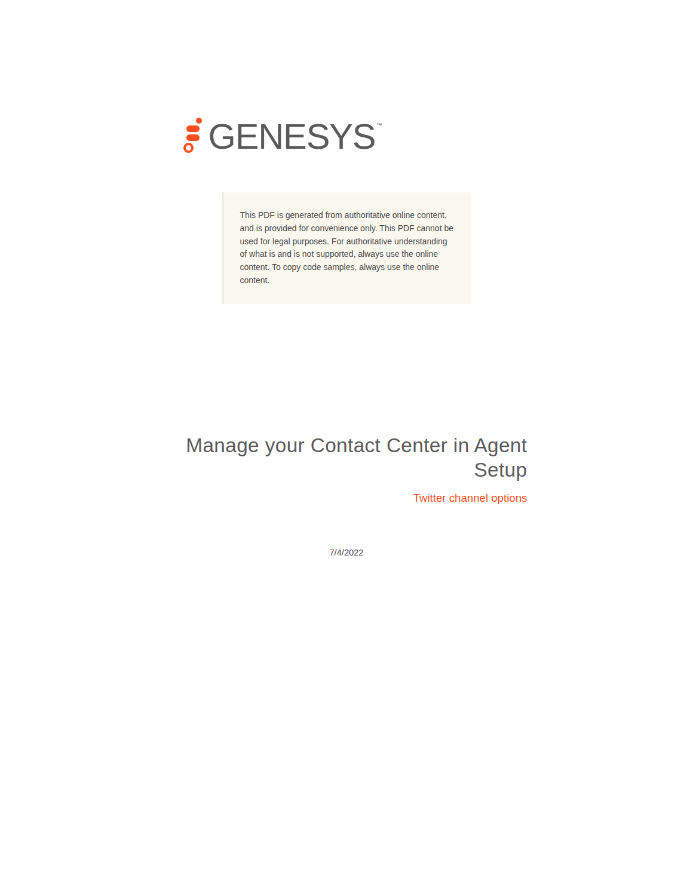GENESYS™
This PDF is generated from authoritative online content, and is provided for convenience only. This PDF cannot be used for legal purposes. For authoritative understanding of what is and is not supported, always use the online content. To copy code samples, always use the online content.
Manage your Contact Center in Agent Setup
Twitter channel options
7/4/2022